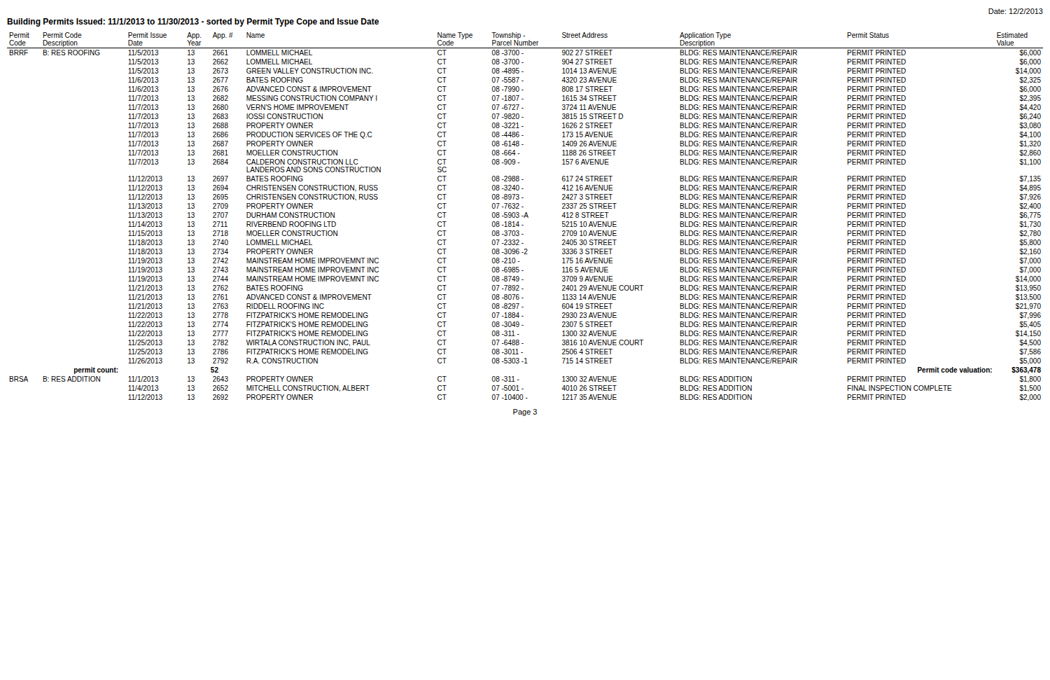Date: 12/2/2013
Building Permits Issued: 11/1/2013 to 11/30/2013 - sorted by Permit Type Cope and Issue Date
| Permit Code | Permit Code Description | Permit Issue Date | App. Year | App. # | Name | Name Type Code | Township - Parcel Number | Street Address | Application Type Description | Permit Status | Estimated Value |
| --- | --- | --- | --- | --- | --- | --- | --- | --- | --- | --- | --- |
| BRRF | B: RES ROOFING | 11/5/2013 | 13 | 2661 | LOMMELL MICHAEL | CT | 08 -3700 - | 902 27 STREET | BLDG: RES MAINTENANCE/REPAIR | PERMIT PRINTED | $6,000 |
| | | 11/5/2013 | 13 | 2662 | LOMMELL MICHAEL | CT | 08 -3700 - | 904 27 STREET | BLDG: RES MAINTENANCE/REPAIR | PERMIT PRINTED | $6,000 |
| | | 11/5/2013 | 13 | 2673 | GREEN VALLEY CONSTRUCTION INC. | CT | 08 -4895 - | 1014 13 AVENUE | BLDG: RES MAINTENANCE/REPAIR | PERMIT PRINTED | $14,000 |
| | | 11/6/2013 | 13 | 2677 | BATES ROOFING | CT | 07 -5587 - | 4320 23 AVENUE | BLDG: RES MAINTENANCE/REPAIR | PERMIT PRINTED | $2,325 |
| | | 11/6/2013 | 13 | 2676 | ADVANCED CONST & IMPROVEMENT | CT | 08 -7990 - | 808 17 STREET | BLDG: RES MAINTENANCE/REPAIR | PERMIT PRINTED | $6,000 |
| | | 11/7/2013 | 13 | 2682 | MESSING CONSTRUCTION COMPANY I | CT | 07 -1807 - | 1615 34 STREET | BLDG: RES MAINTENANCE/REPAIR | PERMIT PRINTED | $2,395 |
| | | 11/7/2013 | 13 | 2680 | VERN'S HOME IMPROVEMENT | CT | 07 -6727 - | 3724 11 AVENUE | BLDG: RES MAINTENANCE/REPAIR | PERMIT PRINTED | $4,420 |
| | | 11/7/2013 | 13 | 2683 | IOSSI CONSTRUCTION | CT | 07 -9820 - | 3815 15 STREET D | BLDG: RES MAINTENANCE/REPAIR | PERMIT PRINTED | $6,240 |
| | | 11/7/2013 | 13 | 2688 | PROPERTY OWNER | CT | 08 -3221 - | 1626 2 STREET | BLDG: RES MAINTENANCE/REPAIR | PERMIT PRINTED | $3,080 |
| | | 11/7/2013 | 13 | 2686 | PRODUCTION SERVICES OF THE Q.C | CT | 08 -4486 - | 173 15 AVENUE | BLDG: RES MAINTENANCE/REPAIR | PERMIT PRINTED | $4,100 |
| | | 11/7/2013 | 13 | 2687 | PROPERTY OWNER | CT | 08 -6148 - | 1409 26 AVENUE | BLDG: RES MAINTENANCE/REPAIR | PERMIT PRINTED | $1,320 |
| | | 11/7/2013 | 13 | 2681 | MOELLER CONSTRUCTION | CT | 08 -664 - | 1188 26 STREET | BLDG: RES MAINTENANCE/REPAIR | PERMIT PRINTED | $2,860 |
| | | 11/7/2013 | 13 | 2684 | CALDERON CONSTRUCTION LLC LANDEROS AND SONS CONSTRUCTION | CT SC | 08 -909 - | 157 6 AVENUE | BLDG: RES MAINTENANCE/REPAIR | PERMIT PRINTED | $1,100 |
| | | 11/12/2013 | 13 | 2697 | BATES ROOFING | CT | 08 -2988 - | 617 24 STREET | BLDG: RES MAINTENANCE/REPAIR | PERMIT PRINTED | $7,135 |
| | | 11/12/2013 | 13 | 2694 | CHRISTENSEN CONSTRUCTION, RUSS | CT | 08 -3240 - | 412 16 AVENUE | BLDG: RES MAINTENANCE/REPAIR | PERMIT PRINTED | $4,895 |
| | | 11/12/2013 | 13 | 2695 | CHRISTENSEN CONSTRUCTION, RUSS | CT | 08 -8973 - | 2427 3 STREET | BLDG: RES MAINTENANCE/REPAIR | PERMIT PRINTED | $7,926 |
| | | 11/13/2013 | 13 | 2709 | PROPERTY OWNER | CT | 07 -7632 - | 2337 25 STREET | BLDG: RES MAINTENANCE/REPAIR | PERMIT PRINTED | $2,400 |
| | | 11/13/2013 | 13 | 2707 | DURHAM CONSTRUCTION | CT | 08 -5903 -A | 412 8 STREET | BLDG: RES MAINTENANCE/REPAIR | PERMIT PRINTED | $6,775 |
| | | 11/14/2013 | 13 | 2711 | RIVERBEND ROOFING LTD | CT | 08 -1814 - | 5215 10 AVENUE | BLDG: RES MAINTENANCE/REPAIR | PERMIT PRINTED | $1,730 |
| | | 11/15/2013 | 13 | 2718 | MOELLER CONSTRUCTION | CT | 08 -3703 - | 2709 10 AVENUE | BLDG: RES MAINTENANCE/REPAIR | PERMIT PRINTED | $2,780 |
| | | 11/18/2013 | 13 | 2740 | LOMMELL MICHAEL | CT | 07 -2332 - | 2405 30 STREET | BLDG: RES MAINTENANCE/REPAIR | PERMIT PRINTED | $5,800 |
| | | 11/18/2013 | 13 | 2734 | PROPERTY OWNER | CT | 08 -3096 -2 | 3336 3 STREET | BLDG: RES MAINTENANCE/REPAIR | PERMIT PRINTED | $2,160 |
| | | 11/19/2013 | 13 | 2742 | MAINSTREAM HOME IMPROVEMNT INC | CT | 08 -210 - | 175 16 AVENUE | BLDG: RES MAINTENANCE/REPAIR | PERMIT PRINTED | $7,000 |
| | | 11/19/2013 | 13 | 2743 | MAINSTREAM HOME IMPROVEMNT INC | CT | 08 -6985 - | 116 5 AVENUE | BLDG: RES MAINTENANCE/REPAIR | PERMIT PRINTED | $7,000 |
| | | 11/19/2013 | 13 | 2744 | MAINSTREAM HOME IMPROVEMNT INC | CT | 08 -8749 - | 3709 9 AVENUE | BLDG: RES MAINTENANCE/REPAIR | PERMIT PRINTED | $14,000 |
| | | 11/21/2013 | 13 | 2762 | BATES ROOFING | CT | 07 -7892 - | 2401 29 AVENUE COURT | BLDG: RES MAINTENANCE/REPAIR | PERMIT PRINTED | $13,950 |
| | | 11/21/2013 | 13 | 2761 | ADVANCED CONST & IMPROVEMENT | CT | 08 -8076 - | 1133 14 AVENUE | BLDG: RES MAINTENANCE/REPAIR | PERMIT PRINTED | $13,500 |
| | | 11/21/2013 | 13 | 2763 | RIDDELL ROOFING INC | CT | 08 -8297 - | 604 19 STREET | BLDG: RES MAINTENANCE/REPAIR | PERMIT PRINTED | $21,970 |
| | | 11/22/2013 | 13 | 2778 | FITZPATRICK'S HOME REMODELING | CT | 07 -1884 - | 2930 23 AVENUE | BLDG: RES MAINTENANCE/REPAIR | PERMIT PRINTED | $7,996 |
| | | 11/22/2013 | 13 | 2774 | FITZPATRICK'S HOME REMODELING | CT | 08 -3049 - | 2307 5 STREET | BLDG: RES MAINTENANCE/REPAIR | PERMIT PRINTED | $5,405 |
| | | 11/22/2013 | 13 | 2777 | FITZPATRICK'S HOME REMODELING | CT | 08 -311 - | 1300 32 AVENUE | BLDG: RES MAINTENANCE/REPAIR | PERMIT PRINTED | $14,150 |
| | | 11/25/2013 | 13 | 2782 | WIRTALA CONSTRUCTION INC, PAUL | CT | 07 -6488 - | 3816 10 AVENUE COURT | BLDG: RES MAINTENANCE/REPAIR | PERMIT PRINTED | $4,500 |
| | | 11/25/2013 | 13 | 2786 | FITZPATRICK'S HOME REMODELING | CT | 08 -3011 - | 2506 4 STREET | BLDG: RES MAINTENANCE/REPAIR | PERMIT PRINTED | $7,586 |
| | | 11/26/2013 | 13 | 2792 | R.A. CONSTRUCTION | CT | 08 -5303 -1 | 715 14 STREET | BLDG: RES MAINTENANCE/REPAIR | PERMIT PRINTED | $5,000 |
| permit count: | 52 | | Permit code valuation: | $363,478 |
| BRSA | B: RES ADDITION | 11/1/2013 | 13 | 2643 | PROPERTY OWNER | CT | 08 -311 - | 1300 32 AVENUE | BLDG: RES ADDITION | PERMIT PRINTED | $1,800 |
| | | 11/4/2013 | 13 | 2652 | MITCHELL CONSTRUCTION, ALBERT | CT | 07 -5001 - | 4010 26 STREET | BLDG: RES ADDITION | FINAL INSPECTION COMPLETE | $1,500 |
| | | 11/12/2013 | 13 | 2692 | PROPERTY OWNER | CT | 07 -10400 - | 1217 35 AVENUE | BLDG: RES ADDITION | PERMIT PRINTED | $2,000 |
Page 3